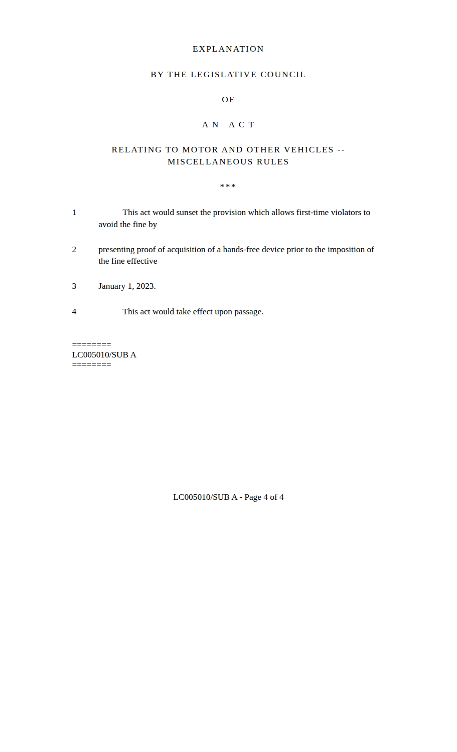EXPLANATION
BY THE LEGISLATIVE COUNCIL
OF
A N A C T
RELATING TO MOTOR AND OTHER VEHICLES -- MISCELLANEOUS RULES
***
| 1 | This act would sunset the provision which allows first-time violators to avoid the fine by |
| 2 | presenting proof of acquisition of a hands-free device prior to the imposition of the fine effective |
| 3 | January 1, 2023. |
| 4 | This act would take effect upon passage. |
========
LC005010/SUB A
========
LC005010/SUB A - Page 4 of 4